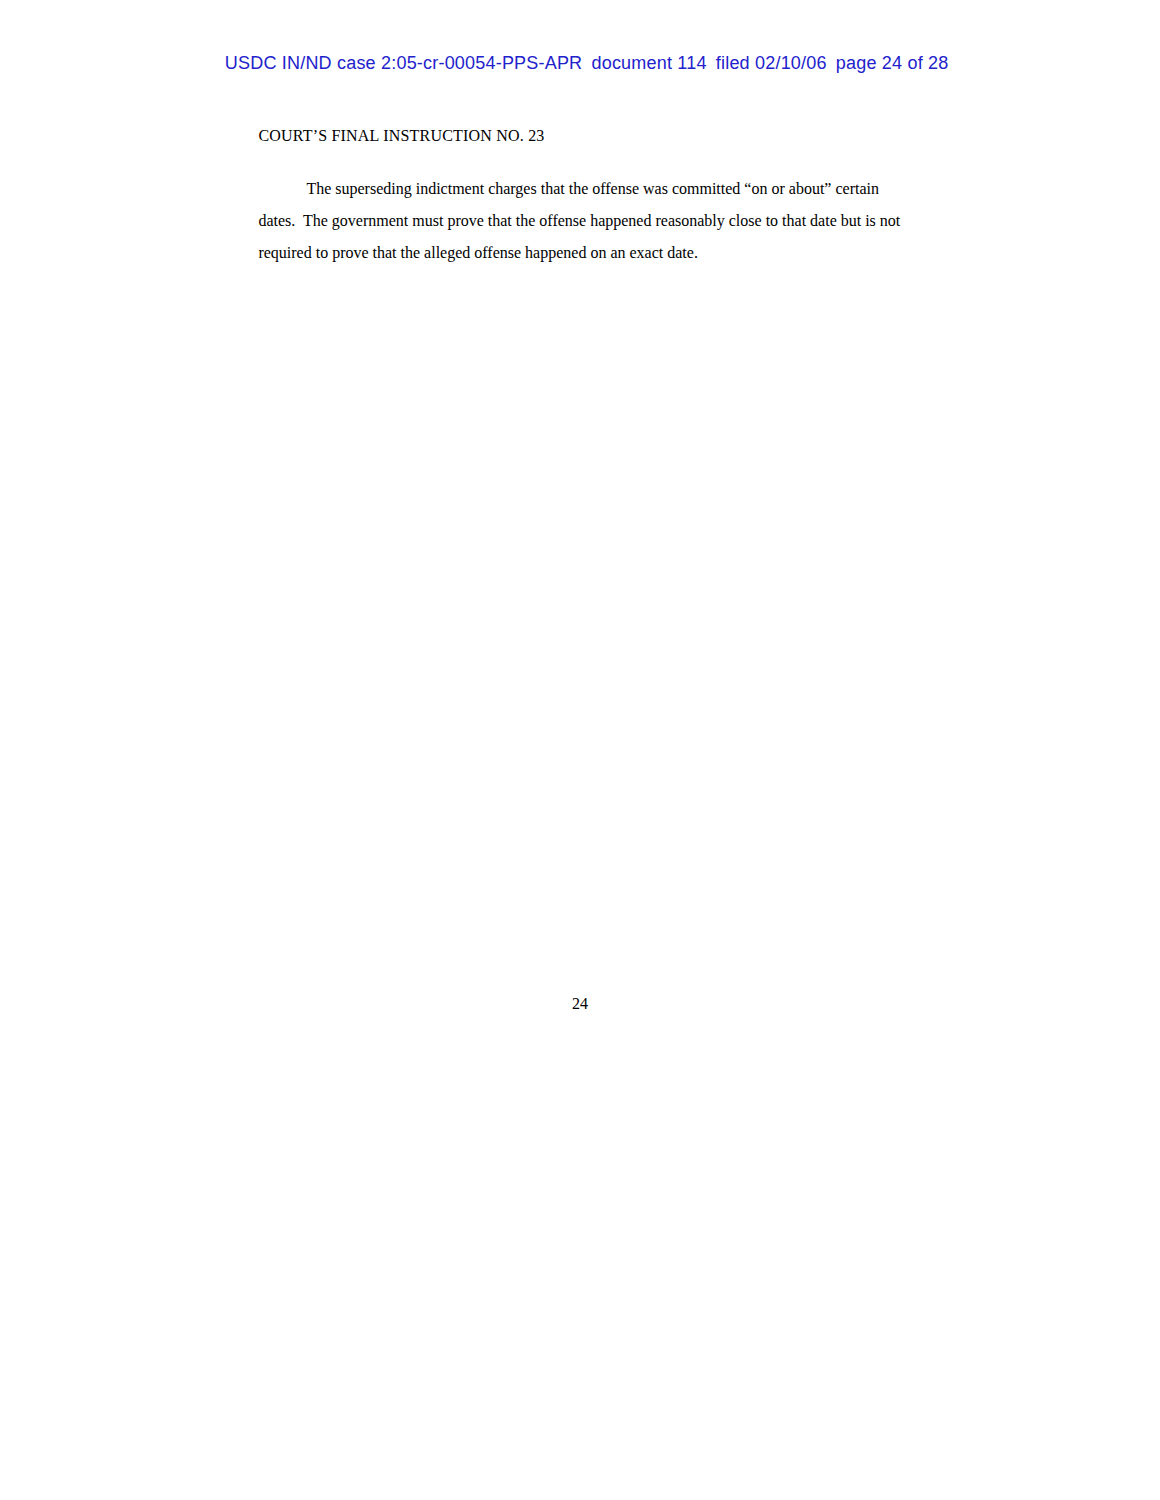USDC IN/ND case 2:05-cr-00054-PPS-APR document 114 filed 02/10/06 page 24 of 28
COURT’S FINAL INSTRUCTION NO. 23
The superseding indictment charges that the offense was committed “on or about” certain dates. The government must prove that the offense happened reasonably close to that date but is not required to prove that the alleged offense happened on an exact date.
24